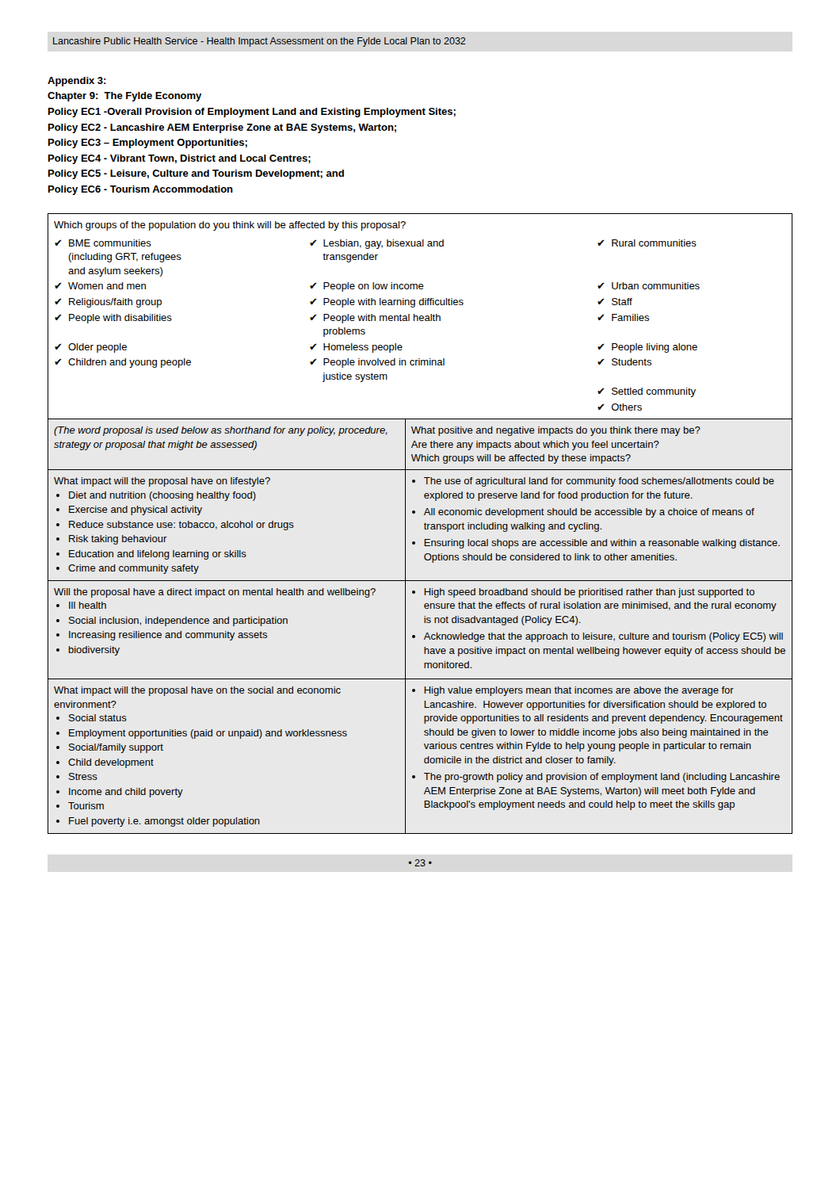Lancashire Public Health Service - Health Impact Assessment on the Fylde Local Plan to 2032
Appendix 3:
Chapter 9: The Fylde Economy
Policy EC1 -Overall Provision of Employment Land and Existing Employment Sites;
Policy EC2 - Lancashire AEM Enterprise Zone at BAE Systems, Warton;
Policy EC3 – Employment Opportunities;
Policy EC4 - Vibrant Town, District and Local Centres;
Policy EC5 - Leisure, Culture and Tourism Development; and
Policy EC6 - Tourism Accommodation
| Which groups of the population do you think will be affected by this proposal? / ✔ / BME communities (including GRT, refugees and asylum seekers) / ✔ / Lesbian, gay, bisexual and transgender / ✔ / Rural communities / / ✔ / Women and men / ✔ / People on low income / ✔ / Urban communities / / ✔ / Religious/faith group / ✔ / People with learning difficulties / ✔ / Staff / / ✔ / People with disabilities / ✔ / People with mental health problems / ✔ / Families / / ✔ / Older people / ✔ / Homeless people / ✔ / People living alone / / ✔ / Children and young people / ✔ / People involved in criminal justice system / ✔ / Students / / / / / / ✔ / Settled community / / / / / / ✔ / Others / |
| (The word proposal is used below as shorthand for any policy, procedure, strategy or proposal that might be assessed) | What positive and negative impacts do you think there may be? Are there any impacts about which you feel uncertain? Which groups will be affected by these impacts? |
| What impact will the proposal have on lifestyle? Diet and nutrition (choosing healthy food) Exercise and physical activity Reduce substance use: tobacco, alcohol or drugs Risk taking behaviour Education and lifelong learning or skills Crime and community safety | The use of agricultural land for community food schemes/allotments could be explored to preserve land for food production for the future. All economic development should be accessible by a choice of means of transport including walking and cycling. Ensuring local shops are accessible and within a reasonable walking distance. Options should be considered to link to other amenities. |
| Will the proposal have a direct impact on mental health and wellbeing? Ill health Social inclusion, independence and participation Increasing resilience and community assets biodiversity | High speed broadband should be prioritised rather than just supported to ensure that the effects of rural isolation are minimised, and the rural economy is not disadvantaged (Policy EC4). Acknowledge that the approach to leisure, culture and tourism (Policy EC5) will have a positive impact on mental wellbeing however equity of access should be monitored. |
| What impact will the proposal have on the social and economic environment? Social status Employment opportunities (paid or unpaid) and worklessness Social/family support Child development Stress Income and child poverty Tourism Fuel poverty i.e. amongst older population | High value employers mean that incomes are above the average for Lancashire. However opportunities for diversification should be explored to provide opportunities to all residents and prevent dependency. Encouragement should be given to lower to middle income jobs also being maintained in the various centres within Fylde to help young people in particular to remain domicile in the district and closer to family. The pro-growth policy and provision of employment land (including Lancashire AEM Enterprise Zone at BAE Systems, Warton) will meet both Fylde and Blackpool's employment needs and could help to meet the skills gap |
• 23 •